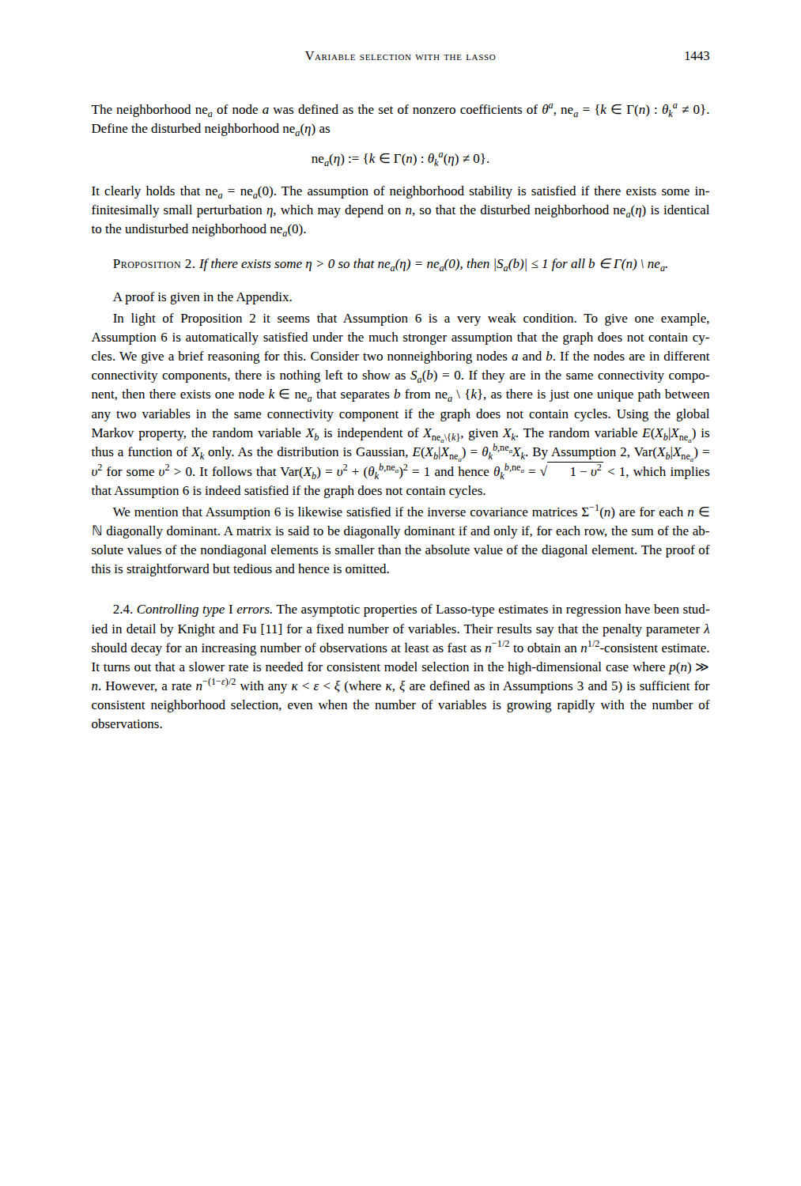Variable selection with the lasso 1443
The neighborhood nea of node a was defined as the set of nonzero coefficients of θa, nea = {k ∈ Γ(n) : θka ≠ 0}. Define the disturbed neighborhood nea(η) as
nea(η) := {k ∈ Γ(n) : θka(η) ≠ 0}.
It clearly holds that nea = nea(0). The assumption of neighborhood stability is satisfied if there exists some infinitesimally small perturbation η, which may depend on n, so that the disturbed neighborhood nea(η) is identical to the undisturbed neighborhood nea(0).
Proposition 2. If there exists some η > 0 so that nea(η) = nea(0), then |Sa(b)| ≤ 1 for all b ∈ Γ(n) \ nea.
A proof is given in the Appendix.
In light of Proposition 2 it seems that Assumption 6 is a very weak condition. To give one example, Assumption 6 is automatically satisfied under the much stronger assumption that the graph does not contain cycles. We give a brief reasoning for this. Consider two nonneighboring nodes a and b. If the nodes are in different connectivity components, there is nothing left to show as Sa(b) = 0. If they are in the same connectivity component, then there exists one node k ∈ nea that separates b from nea \ {k}, as there is just one unique path between any two variables in the same connectivity component if the graph does not contain cycles. Using the global Markov property, the random variable Xb is independent of Xnea\{k}, given Xk. The random variable E(Xb|Xnea) is thus a function of Xk only. As the distribution is Gaussian, E(Xb|Xnea) = θkb,neaXk. By Assumption 2, Var(Xb|Xnea) = υ2 for some υ2 > 0. It follows that Var(Xb) = υ2 + (θkb,nea)2 = 1 and hence θkb,nea = √1 − υ2 < 1, which implies that Assumption 6 is indeed satisfied if the graph does not contain cycles.
We mention that Assumption 6 is likewise satisfied if the inverse covariance matrices Σ−1(n) are for each n ∈ ℕ diagonally dominant. A matrix is said to be diagonally dominant if and only if, for each row, the sum of the absolute values of the nondiagonal elements is smaller than the absolute value of the diagonal element. The proof of this is straightforward but tedious and hence is omitted.
2.4. Controlling type I errors. The asymptotic properties of Lasso-type estimates in regression have been studied in detail by Knight and Fu [11] for a fixed number of variables. Their results say that the penalty parameter λ should decay for an increasing number of observations at least as fast as n−1/2 to obtain an n1/2-consistent estimate. It turns out that a slower rate is needed for consistent model selection in the high-dimensional case where p(n) ≫ n. However, a rate n−(1−ε)/2 with any κ < ε < ξ (where κ, ξ are defined as in Assumptions 3 and 5) is sufficient for consistent neighborhood selection, even when the number of variables is growing rapidly with the number of observations.